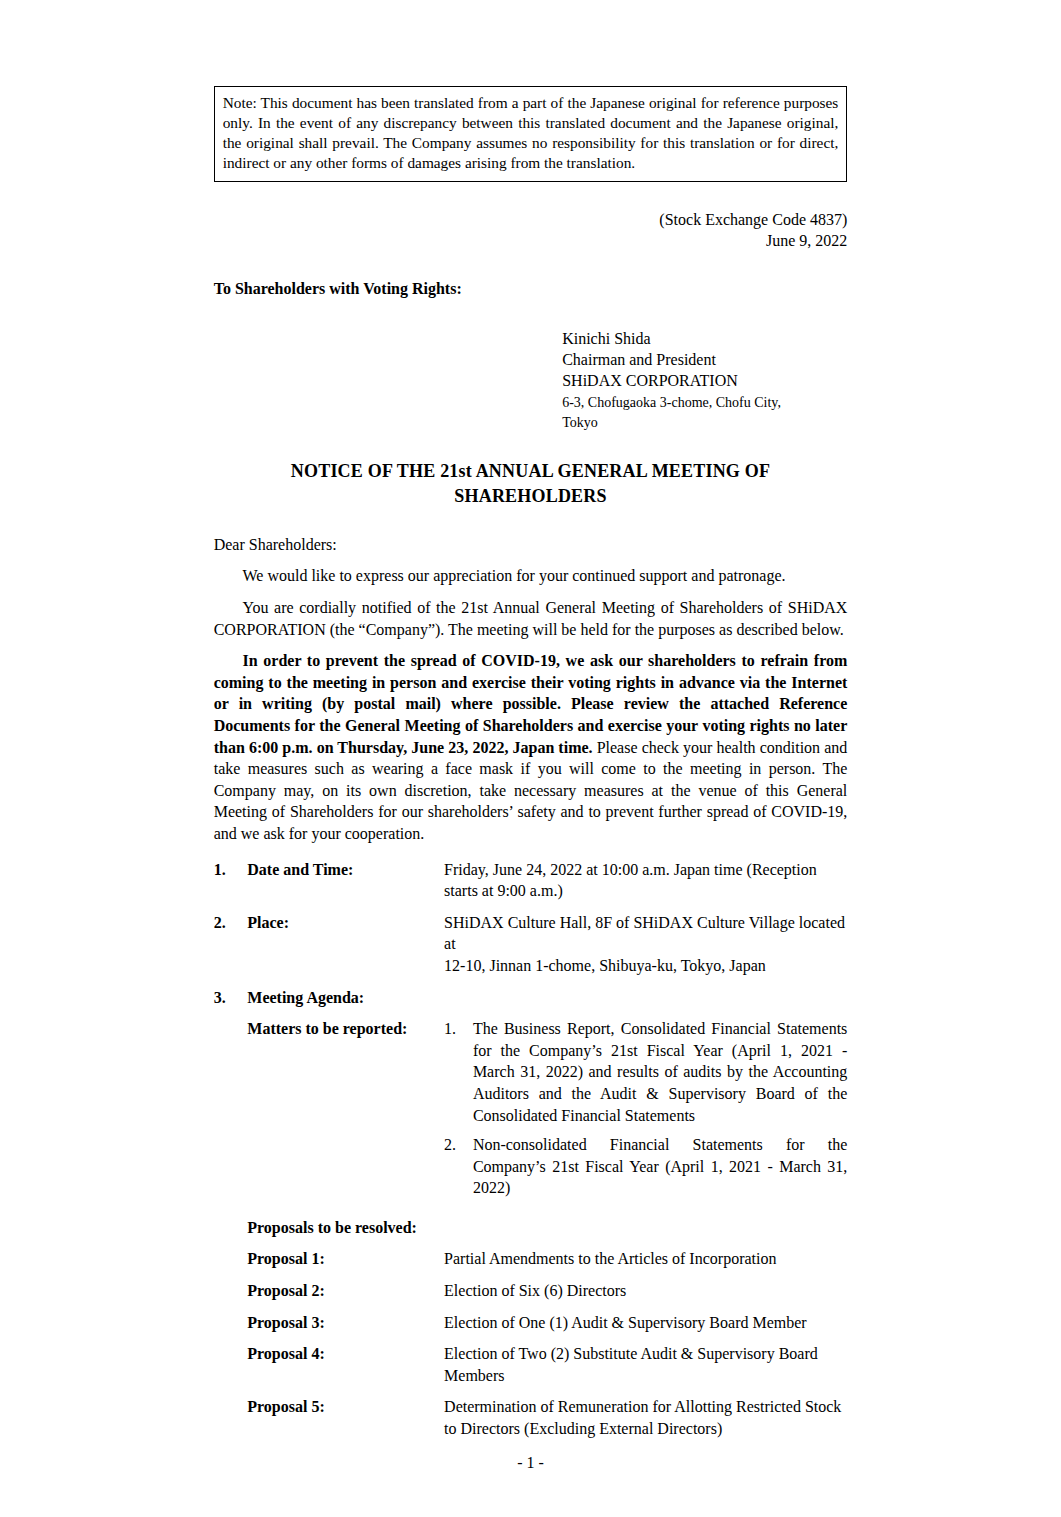Note: This document has been translated from a part of the Japanese original for reference purposes only. In the event of any discrepancy between this translated document and the Japanese original, the original shall prevail. The Company assumes no responsibility for this translation or for direct, indirect or any other forms of damages arising from the translation.
(Stock Exchange Code 4837)
June 9, 2022
To Shareholders with Voting Rights:
Kinichi Shida
Chairman and President
SHiDAX CORPORATION
6-3, Chofugaoka 3-chome, Chofu City,
Tokyo
NOTICE OF THE 21st ANNUAL GENERAL MEETING OF SHAREHOLDERS
Dear Shareholders:
We would like to express our appreciation for your continued support and patronage.
You are cordially notified of the 21st Annual General Meeting of Shareholders of SHiDAX CORPORATION (the “Company”). The meeting will be held for the purposes as described below.
In order to prevent the spread of COVID-19, we ask our shareholders to refrain from coming to the meeting in person and exercise their voting rights in advance via the Internet or in writing (by postal mail) where possible. Please review the attached Reference Documents for the General Meeting of Shareholders and exercise your voting rights no later than 6:00 p.m. on Thursday, June 23, 2022, Japan time. Please check your health condition and take measures such as wearing a face mask if you will come to the meeting in person. The Company may, on its own discretion, take necessary measures at the venue of this General Meeting of Shareholders for our shareholders’ safety and to prevent further spread of COVID-19, and we ask for your cooperation.
| 1. | Date and Time: | Friday, June 24, 2022 at 10:00 a.m. Japan time (Reception starts at 9:00 a.m.) |
| 2. | Place: | SHiDAX Culture Hall, 8F of SHiDAX Culture Village located at 12-10, Jinnan 1-chome, Shibuya-ku, Tokyo, Japan |
| 3. | Meeting Agenda: |
| | Matters to be reported: | 1. The Business Report, Consolidated Financial Statements for the Company’s 21st Fiscal Year (April 1, 2021 - March 31, 2022) and results of audits by the Accounting Auditors and the Audit & Supervisory Board of the Consolidated Financial Statements 2. Non-consolidated Financial Statements for the Company’s 21st Fiscal Year (April 1, 2021 - March 31, 2022) |
| | Proposals to be resolved: |
| | Proposal 1: | Partial Amendments to the Articles of Incorporation |
| | Proposal 2: | Election of Six (6) Directors |
| | Proposal 3: | Election of One (1) Audit & Supervisory Board Member |
| | Proposal 4: | Election of Two (2) Substitute Audit & Supervisory Board Members |
| | Proposal 5: | Determination of Remuneration for Allotting Restricted Stock to Directors (Excluding External Directors) |
- 1 -